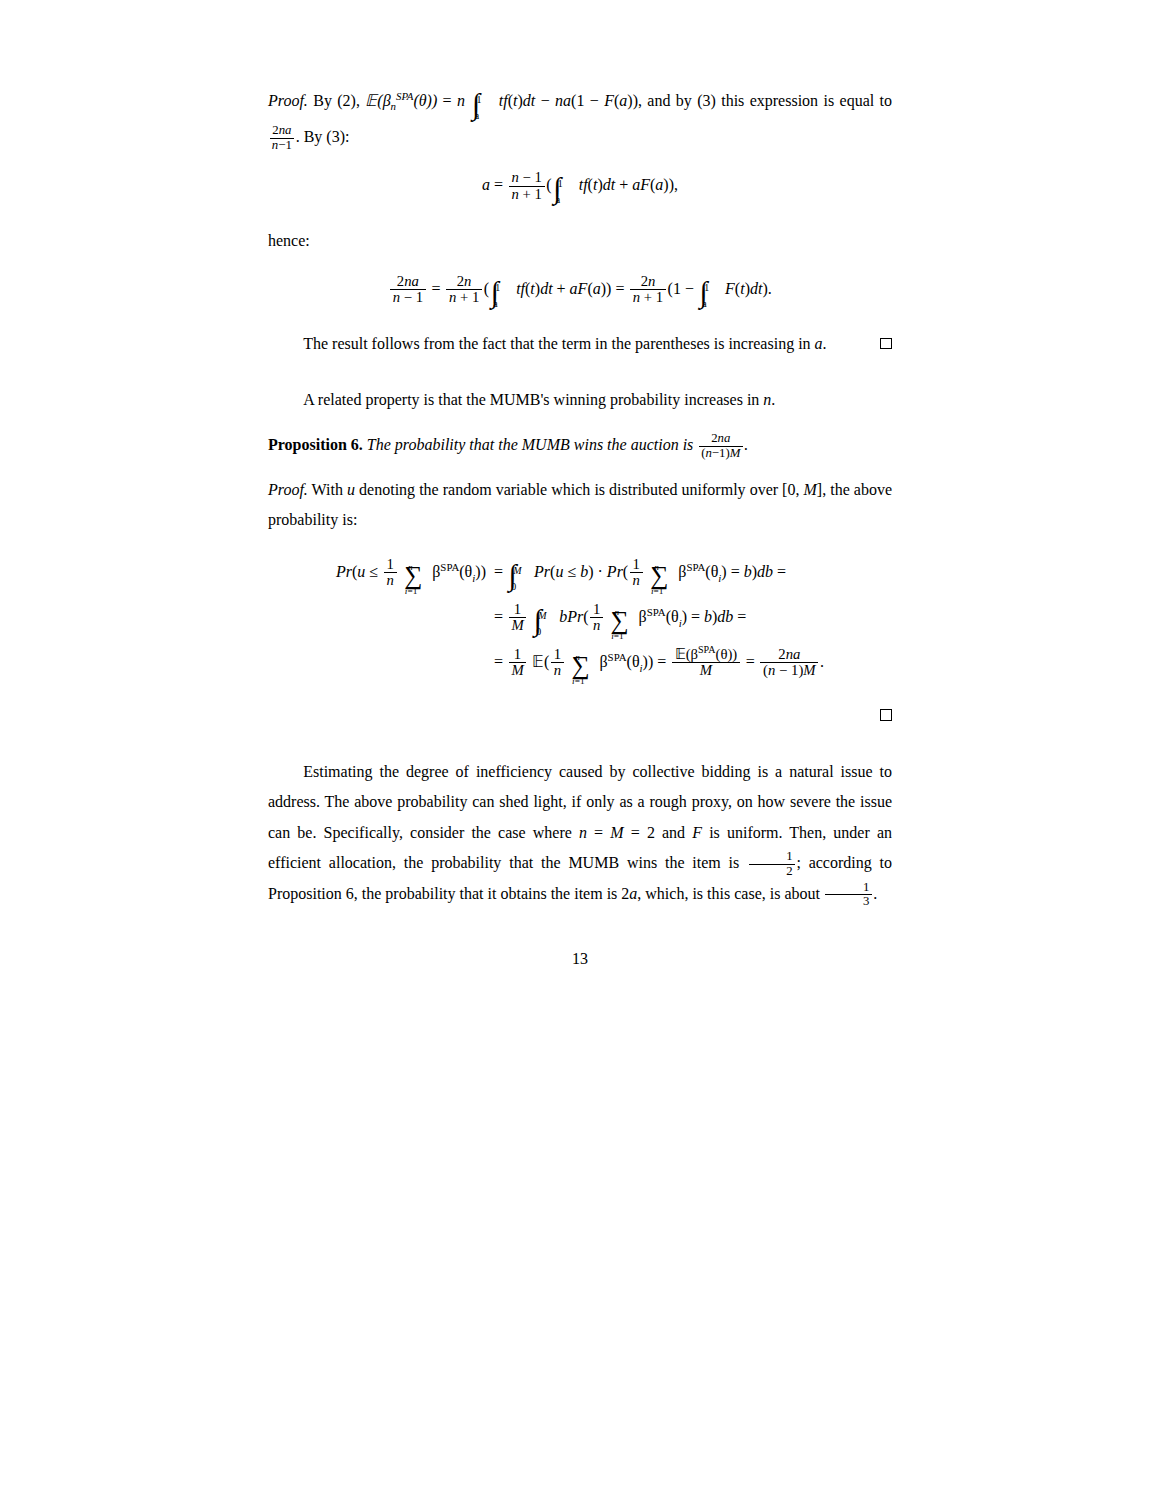Proof. By (2), 𝔼(βnSPA(θ)) = n ∫1 a tf(t)dt − na(1 − F(a)), and by (3) this expression is equal to 2na n−1. By (3):
a = n − 1 n + 1(∫1 a tf(t)dt + aF(a)),
hence:
2na n − 1 = 2n n + 1(∫1 a tf(t)dt + aF(a)) = 2n n + 1(1 − ∫1 a F(t)dt).
The result follows from the fact that the term in the parentheses is increasing in a.
A related property is that the MUMB's winning probability increases in n.
Proposition 6. The probability that the MUMB wins the auction is 2na(n−1)M.
Proof. With u denoting the random variable which is distributed uniformly over [0, M], the above probability is:
| Pr ( u ≤ 1 n ∑ n i =1 β SPA (θ i )) | = ∫ M 0 Pr ( u ≤ b ) · Pr ( 1 n ∑ n i =1 β SPA (θ i ) = b ) db = |
| | = 1 M ∫ M 0 bPr ( 1 n ∑ n i =1 β SPA (θ i ) = b ) db = |
| | = 1 M 𝔼( 1 n ∑ n i =1 β SPA (θ i )) = 𝔼(β SPA (θ)) M = 2 na ( n − 1) M . |
Estimating the degree of inefficiency caused by collective bidding is a natural issue to address. The above probability can shed light, if only as a rough proxy, on how severe the issue can be. Specifically, consider the case where n = M = 2 and F is uniform. Then, under an efficient allocation, the probability that the MUMB wins the item is 12; according to Proposition 6, the probability that it obtains the item is 2a, which, is this case, is about 13.
13